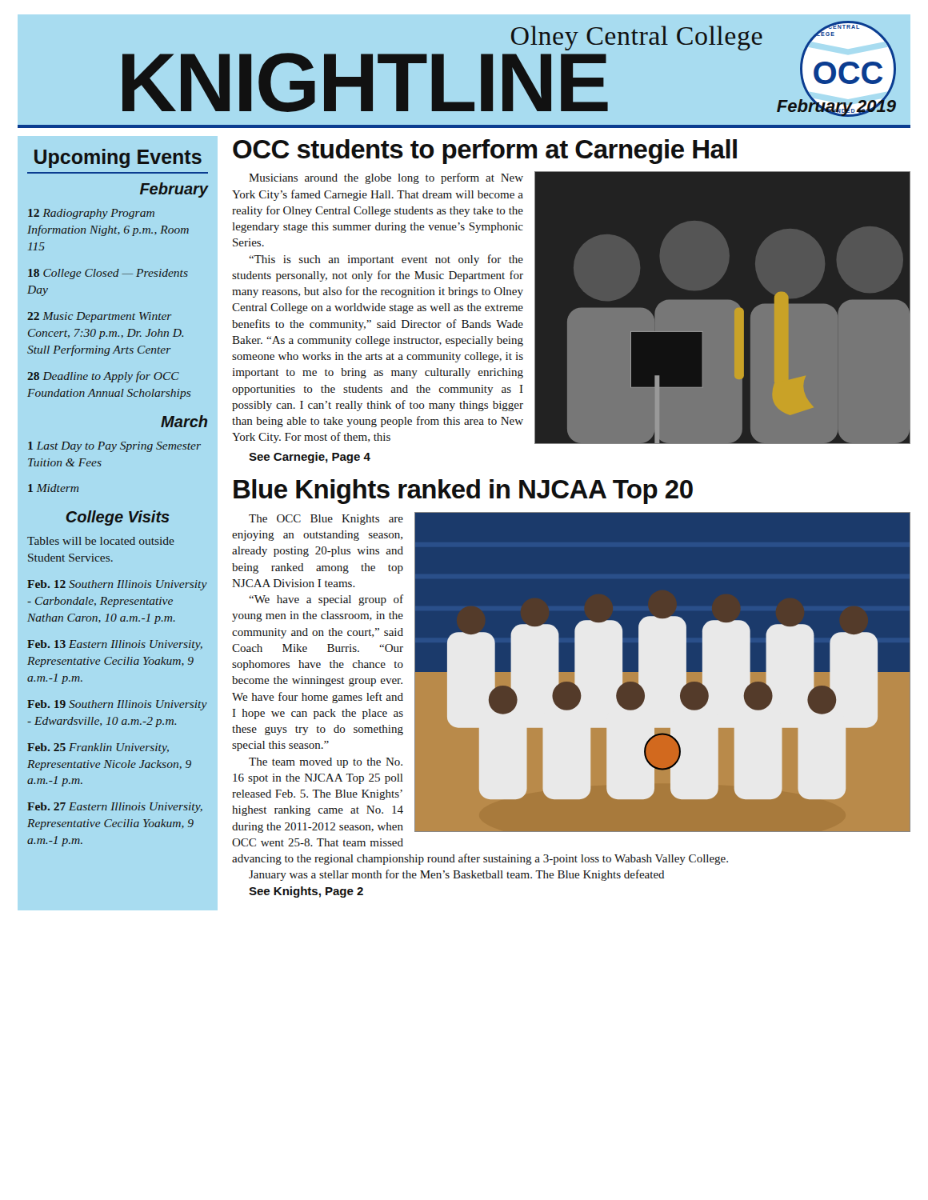OLNEY CENTRAL COLLEGE
OCC
FOUNDED 1963
Olney Central College
KNIGHTLINE
February 2019
Upcoming Events
February
12 Radiography Program Information Night, 6 p.m., Room 115
18 College Closed — Presidents Day
22 Music Department Winter Concert, 7:30 p.m., Dr. John D. Stull Performing Arts Center
28 Deadline to Apply for OCC Foundation Annual Scholarships
March
1 Last Day to Pay Spring Semester Tuition & Fees
1 Midterm
College Visits
Tables will be located outside Student Services.
Feb. 12 Southern Illinois University - Carbondale, Representative Nathan Caron, 10 a.m.-1 p.m.
Feb. 13 Eastern Illinois University, Representative Cecilia Yoakum, 9 a.m.-1 p.m.
Feb. 19 Southern Illinois University - Edwardsville, 10 a.m.-2 p.m.
Feb. 25 Franklin University, Representative Nicole Jackson, 9 a.m.-1 p.m.
Feb. 27 Eastern Illinois University, Representative Cecilia Yoakum, 9 a.m.-1 p.m.
OCC students to perform at Carnegie Hall
Musicians around the globe long to perform at New York City’s famed Carnegie Hall. That dream will become a reality for Olney Central College students as they take to the legendary stage this summer during the venue’s Symphonic Series.
“This is such an important event not only for the students personally, not only for the Music Department for many reasons, but also for the recognition it brings to Olney Central College on a worldwide stage as well as the extreme benefits to the community,” said Director of Bands Wade Baker. “As a community college instructor, especially being someone who works in the arts at a community college, it is important to me to bring as many culturally enriching opportunities to the students and the community as I possibly can. I can’t really think of too many things bigger than being able to take young people from this area to New York City. For most of them, this
See Carnegie, Page 4
Blue Knights ranked in NJCAA Top 20
The OCC Blue Knights are enjoying an outstanding season, already posting 20-plus wins and being ranked among the top NJCAA Division I teams.
“We have a special group of young men in the classroom, in the community and on the court,” said Coach Mike Burris. “Our sophomores have the chance to become the winningest group ever. We have four home games left and I hope we can pack the place as these guys try to do something special this season.”
The team moved up to the No. 16 spot in the NJCAA Top 25 poll released Feb. 5. The Blue Knights’ highest ranking came at No. 14 during the 2011-2012 season, when OCC went 25-8. That team missed advancing to the regional championship round after sustaining a 3-point loss to Wabash Valley College.
January was a stellar month for the Men’s Basketball team. The Blue Knights defeated
See Knights, Page 2